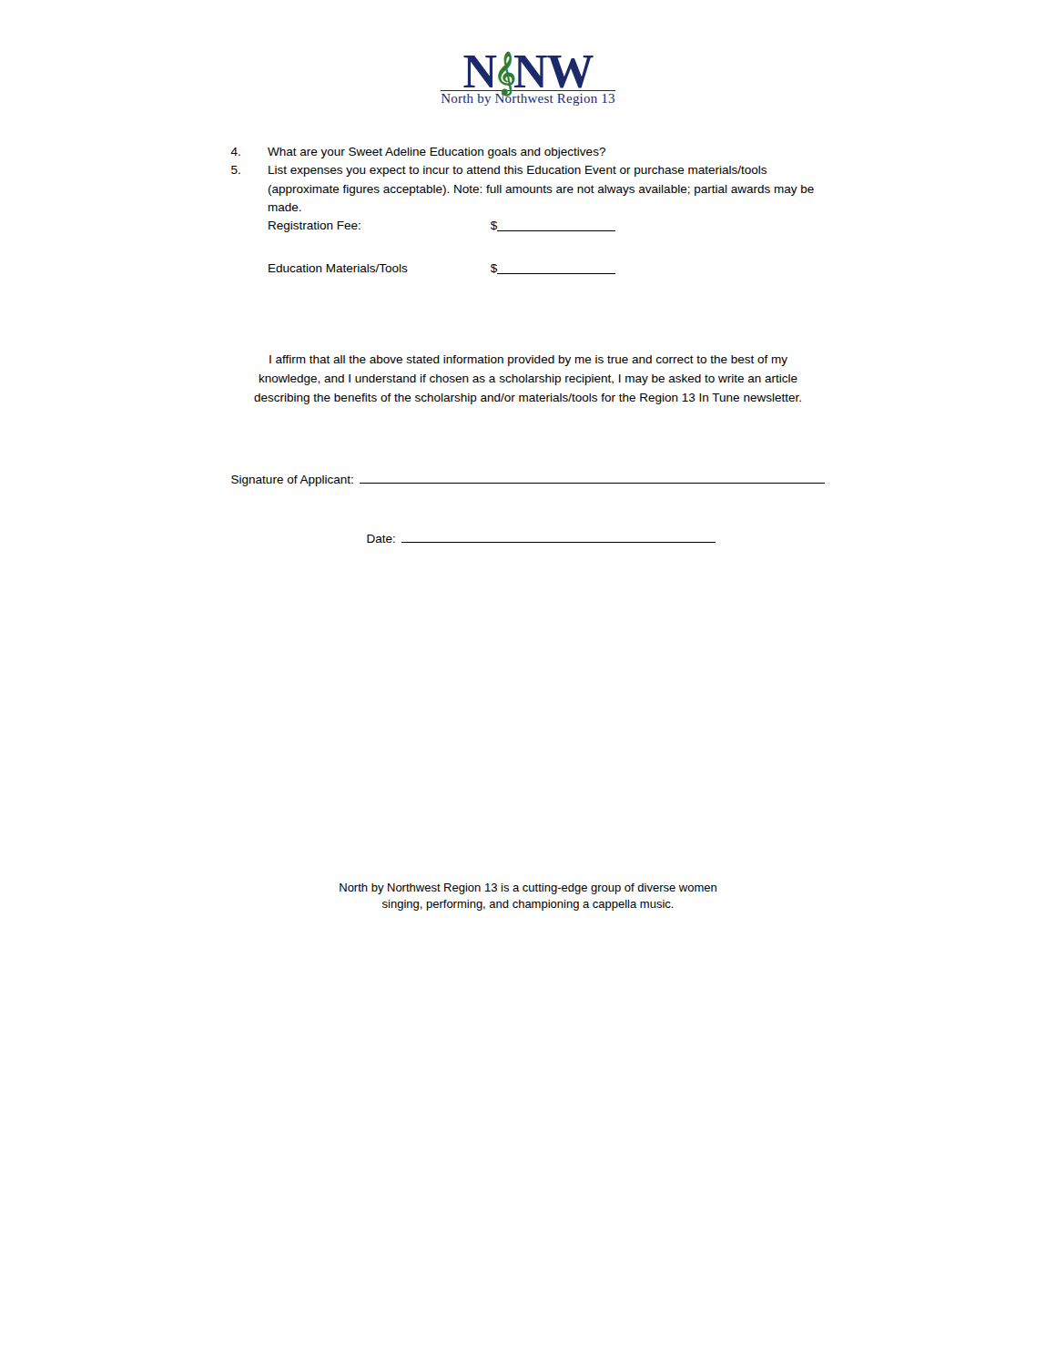N𝄞NW
North by Northwest Region 13
4. What are your Sweet Adeline Education goals and objectives?
5. List expenses you expect to incur to attend this Education Event or purchase materials/tools (approximate figures acceptable). Note: full amounts are not always available; partial awards may be made.
Registration Fee:
$
Education Materials/Tools
$
I affirm that all the above stated information provided by me is true and correct to the best of my knowledge, and I understand if chosen as a scholarship recipient, I may be asked to write an article describing the benefits of the scholarship and/or materials/tools for the Region 13 In Tune newsletter.
Signature of Applicant:
Date:
North by Northwest Region 13 is a cutting-edge group of diverse women
singing, performing, and championing a cappella music.